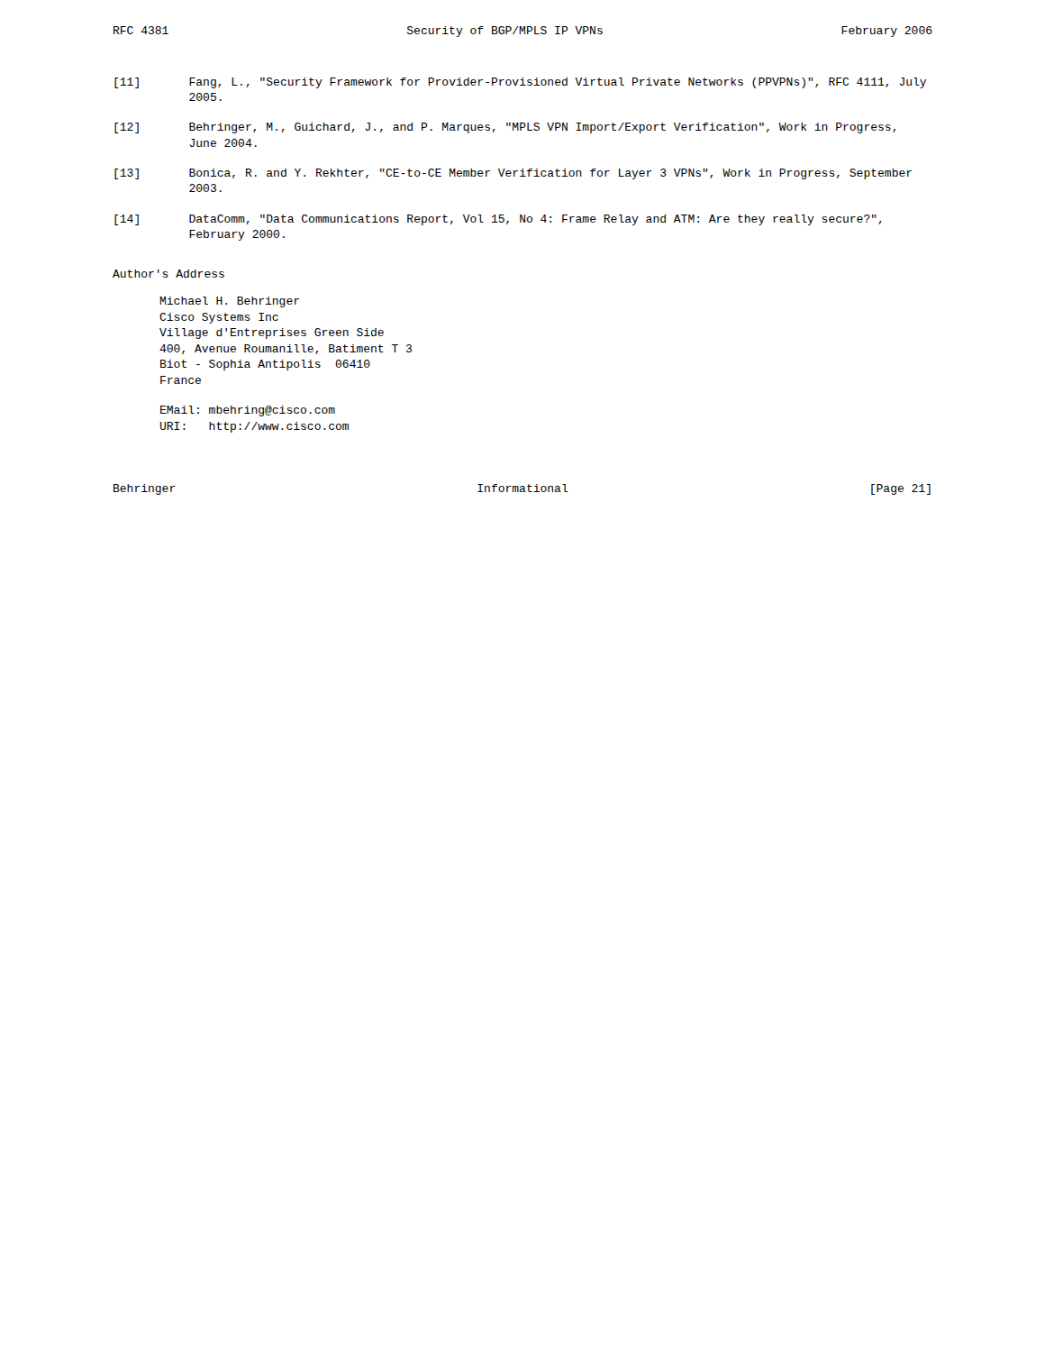RFC 4381 Security of BGP/MPLS IP VPNs February 2006
[11] Fang, L., "Security Framework for Provider-Provisioned Virtual Private Networks (PPVPNs)", RFC 4111, July 2005.
[12] Behringer, M., Guichard, J., and P. Marques, "MPLS VPN Import/Export Verification", Work in Progress, June 2004.
[13] Bonica, R. and Y. Rekhter, "CE-to-CE Member Verification for Layer 3 VPNs", Work in Progress, September 2003.
[14] DataComm, "Data Communications Report, Vol 15, No 4: Frame Relay and ATM: Are they really secure?", February 2000.
Author's Address
Michael H. Behringer
Cisco Systems Inc
Village d'Entreprises Green Side
400, Avenue Roumanille, Batiment T 3
Biot - Sophia Antipolis 06410
France
EMail: mbehring@cisco.com
URI: http://www.cisco.com
Behringer Informational [Page 21]